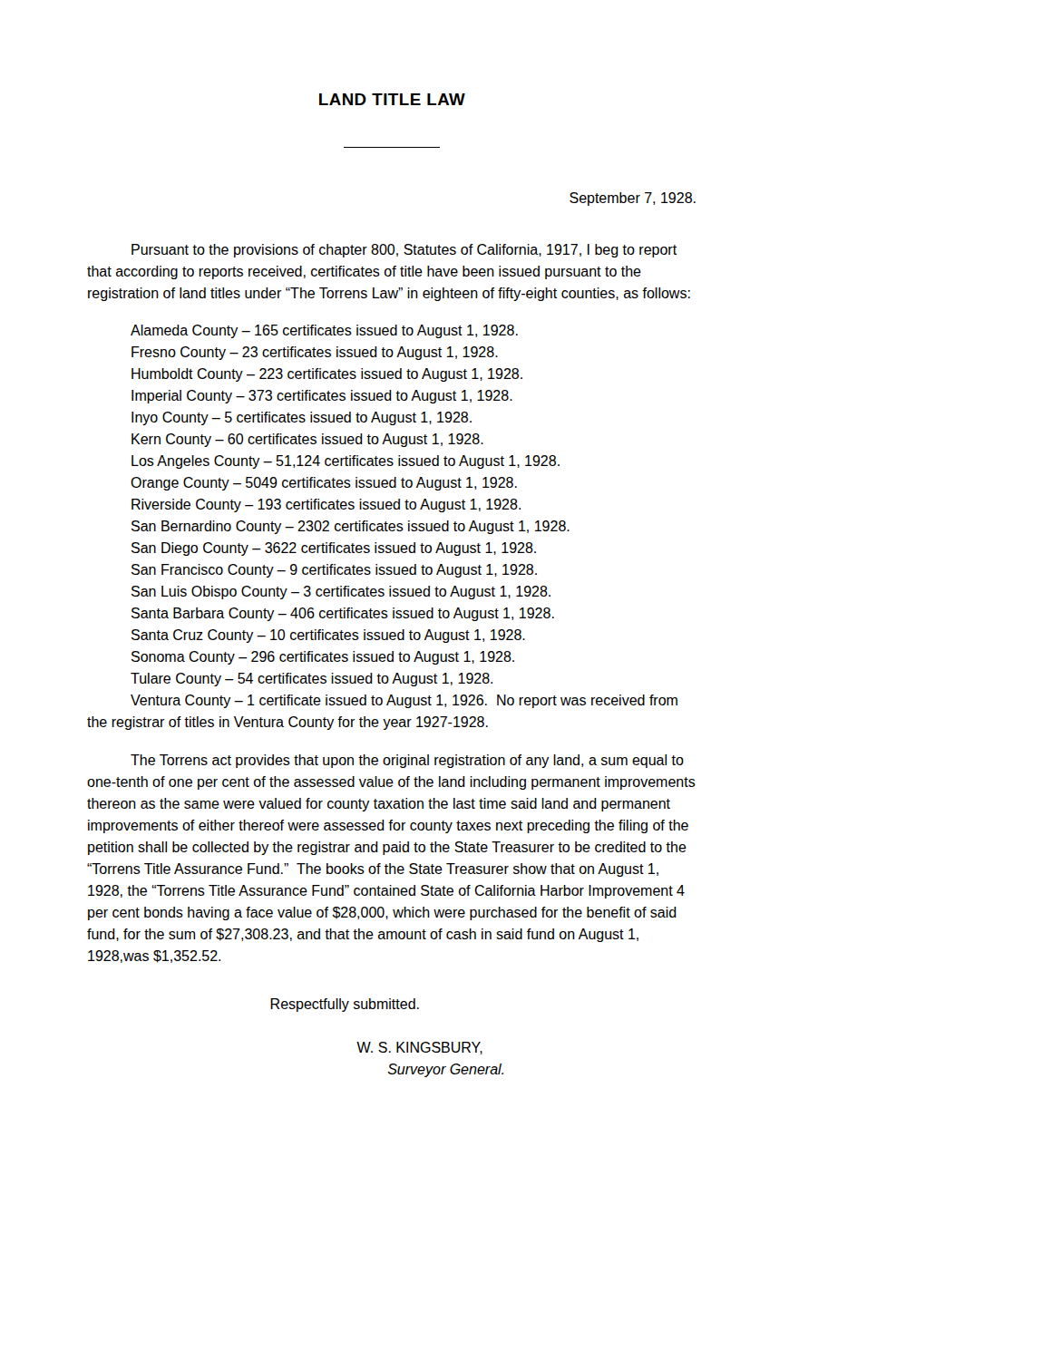LAND TITLE LAW
September 7, 1928.
Pursuant to the provisions of chapter 800, Statutes of California, 1917, I beg to report that according to reports received, certificates of title have been issued pursuant to the registration of land titles under “The Torrens Law” in eighteen of fifty-eight counties, as follows:
Alameda County – 165 certificates issued to August 1, 1928.
Fresno County – 23 certificates issued to August 1, 1928.
Humboldt County – 223 certificates issued to August 1, 1928.
Imperial County – 373 certificates issued to August 1, 1928.
Inyo County – 5 certificates issued to August 1, 1928.
Kern County – 60 certificates issued to August 1, 1928.
Los Angeles County – 51,124 certificates issued to August 1, 1928.
Orange County – 5049 certificates issued to August 1, 1928.
Riverside County – 193 certificates issued to August 1, 1928.
San Bernardino County – 2302 certificates issued to August 1, 1928.
San Diego County – 3622 certificates issued to August 1, 1928.
San Francisco County – 9 certificates issued to August 1, 1928.
San Luis Obispo County – 3 certificates issued to August 1, 1928.
Santa Barbara County – 406 certificates issued to August 1, 1928.
Santa Cruz County – 10 certificates issued to August 1, 1928.
Sonoma County – 296 certificates issued to August 1, 1928.
Tulare County – 54 certificates issued to August 1, 1928.
Ventura County – 1 certificate issued to August 1, 1926. No report was received from the registrar of titles in Ventura County for the year 1927-1928.
The Torrens act provides that upon the original registration of any land, a sum equal to one-tenth of one per cent of the assessed value of the land including permanent improvements thereon as the same were valued for county taxation the last time said land and permanent improvements of either thereof were assessed for county taxes next preceding the filing of the petition shall be collected by the registrar and paid to the State Treasurer to be credited to the “Torrens Title Assurance Fund.” The books of the State Treasurer show that on August 1, 1928, the “Torrens Title Assurance Fund” contained State of California Harbor Improvement 4 per cent bonds having a face value of $28,000, which were purchased for the benefit of said fund, for the sum of $27,308.23, and that the amount of cash in said fund on August 1, 1928,was $1,352.52.
Respectfully submitted.
W. S. KINGSBURY,
Surveyor General.